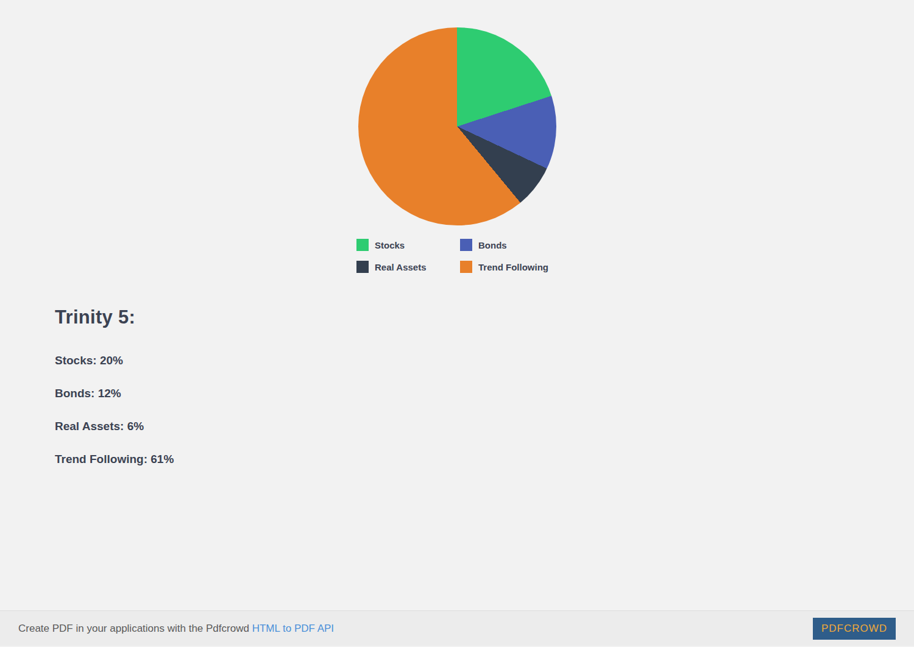Stocks
Bonds
Real Assets
Trend Following
Trinity 5:
Stocks: 20%
Bonds: 12%
Real Assets: 6%
Trend Following: 61%
Create PDF in your applications with the Pdfcrowd HTML to PDF API
PDFCROWD